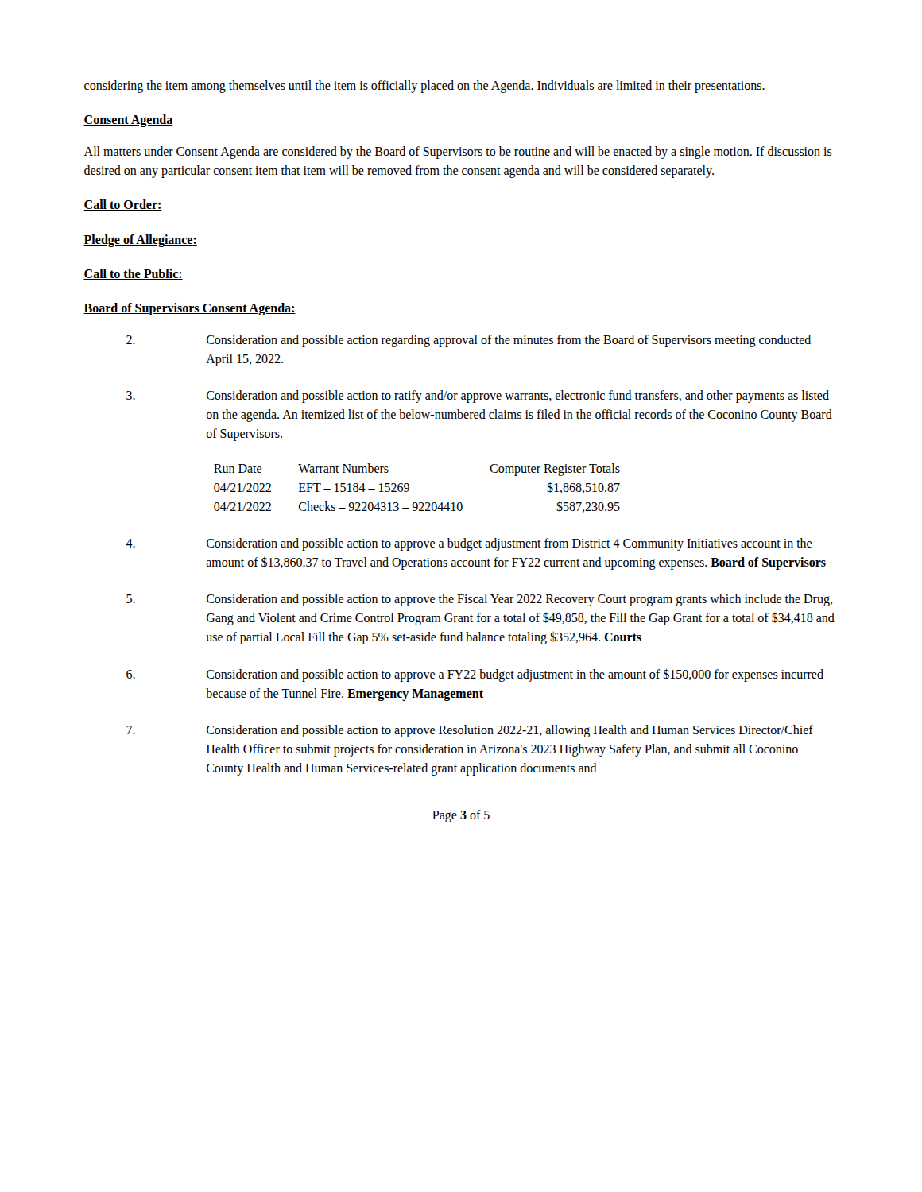considering the item among themselves until the item is officially placed on the Agenda. Individuals are limited in their presentations.
Consent Agenda
All matters under Consent Agenda are considered by the Board of Supervisors to be routine and will be enacted by a single motion. If discussion is desired on any particular consent item that item will be removed from the consent agenda and will be considered separately.
Call to Order:
Pledge of Allegiance:
Call to the Public:
Board of Supervisors Consent Agenda:
2. Consideration and possible action regarding approval of the minutes from the Board of Supervisors meeting conducted April 15, 2022.
3. Consideration and possible action to ratify and/or approve warrants, electronic fund transfers, and other payments as listed on the agenda. An itemized list of the below-numbered claims is filed in the official records of the Coconino County Board of Supervisors.
| Run Date | Warrant Numbers | Computer Register Totals |
| --- | --- | --- |
| 04/21/2022 | EFT – 15184 – 15269 | $1,868,510.87 |
| 04/21/2022 | Checks – 92204313 – 92204410 | $587,230.95 |
4. Consideration and possible action to approve a budget adjustment from District 4 Community Initiatives account in the amount of $13,860.37 to Travel and Operations account for FY22 current and upcoming expenses. Board of Supervisors
5. Consideration and possible action to approve the Fiscal Year 2022 Recovery Court program grants which include the Drug, Gang and Violent and Crime Control Program Grant for a total of $49,858, the Fill the Gap Grant for a total of $34,418 and use of partial Local Fill the Gap 5% set-aside fund balance totaling $352,964. Courts
6. Consideration and possible action to approve a FY22 budget adjustment in the amount of $150,000 for expenses incurred because of the Tunnel Fire. Emergency Management
7. Consideration and possible action to approve Resolution 2022-21, allowing Health and Human Services Director/Chief Health Officer to submit projects for consideration in Arizona's 2023 Highway Safety Plan, and submit all Coconino County Health and Human Services-related grant application documents and
Page 3 of 5